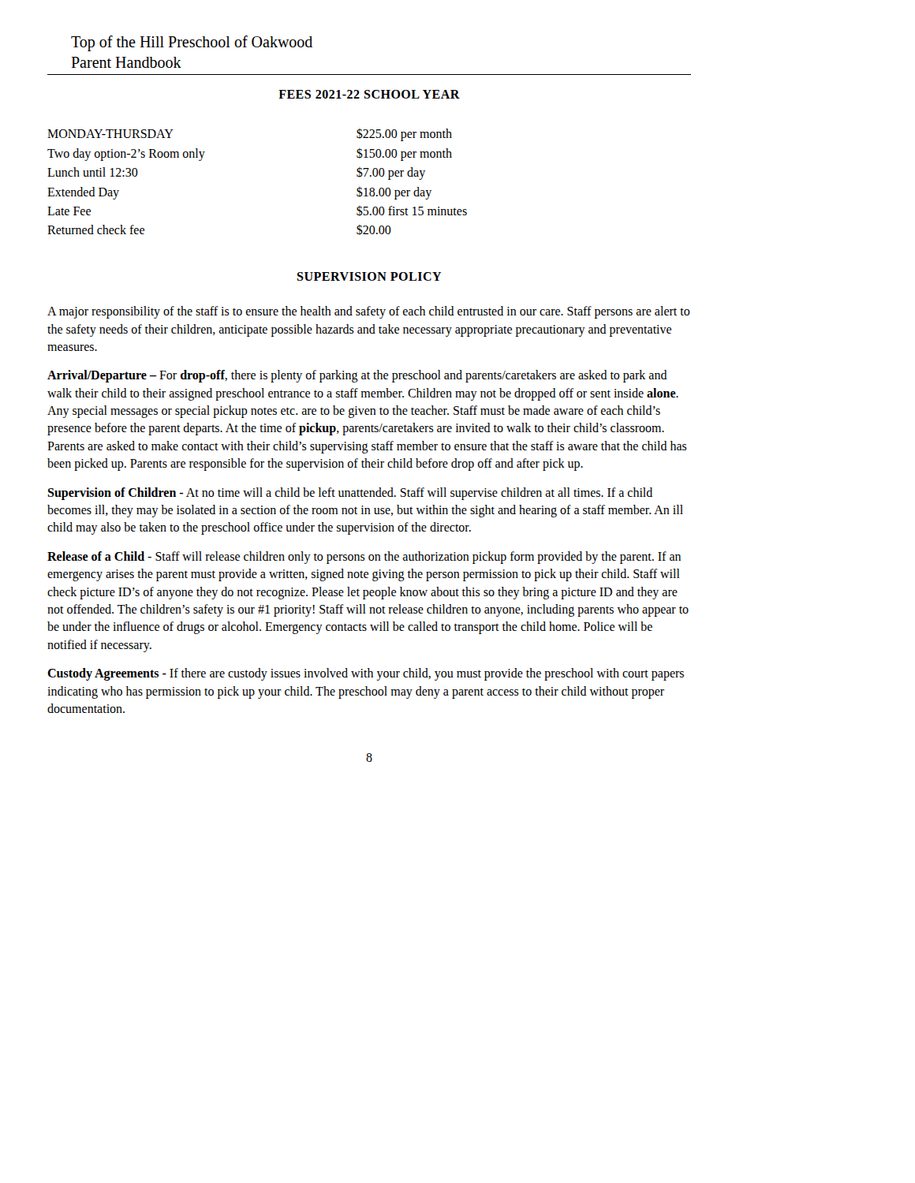Top of the Hill Preschool of Oakwood
Parent Handbook
FEES 2021-22 SCHOOL YEAR
| MONDAY-THURSDAY | $225.00 per month |
| Two day option-2’s Room only | $150.00 per month |
| Lunch until 12:30 | $7.00 per day |
| Extended Day | $18.00 per day |
| Late Fee | $5.00 first 15 minutes |
| Returned check fee | $20.00 |
SUPERVISION POLICY
A major responsibility of the staff is to ensure the health and safety of each child entrusted in our care. Staff persons are alert to the safety needs of their children, anticipate possible hazards and take necessary appropriate precautionary and preventative measures.
Arrival/Departure – For drop-off, there is plenty of parking at the preschool and parents/caretakers are asked to park and walk their child to their assigned preschool entrance to a staff member. Children may not be dropped off or sent inside alone. Any special messages or special pickup notes etc. are to be given to the teacher. Staff must be made aware of each child’s presence before the parent departs. At the time of pickup, parents/caretakers are invited to walk to their child’s classroom. Parents are asked to make contact with their child’s supervising staff member to ensure that the staff is aware that the child has been picked up. Parents are responsible for the supervision of their child before drop off and after pick up.
Supervision of Children - At no time will a child be left unattended. Staff will supervise children at all times. If a child becomes ill, they may be isolated in a section of the room not in use, but within the sight and hearing of a staff member. An ill child may also be taken to the preschool office under the supervision of the director.
Release of a Child - Staff will release children only to persons on the authorization pickup form provided by the parent. If an emergency arises the parent must provide a written, signed note giving the person permission to pick up their child. Staff will check picture ID’s of anyone they do not recognize. Please let people know about this so they bring a picture ID and they are not offended. The children’s safety is our #1 priority! Staff will not release children to anyone, including parents who appear to be under the influence of drugs or alcohol. Emergency contacts will be called to transport the child home. Police will be notified if necessary.
Custody Agreements - If there are custody issues involved with your child, you must provide the preschool with court papers indicating who has permission to pick up your child. The preschool may deny a parent access to their child without proper documentation.
8